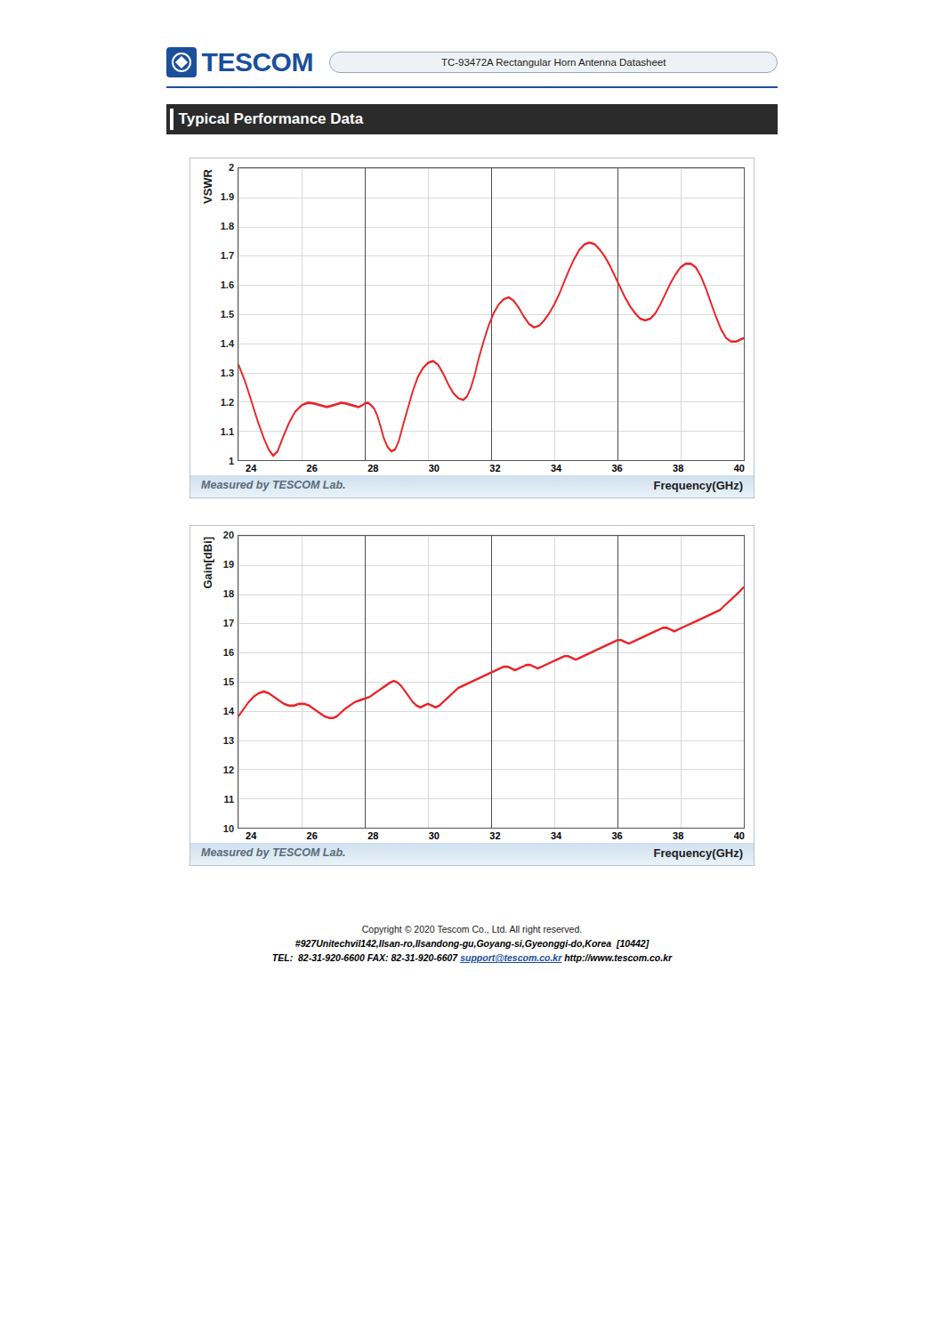TESCOM
TC-93472A Rectangular Horn Antenna Datasheet
Typical Performance Data
VSWR
2 1.9 1.8 1.7 1.6 1.5 1.4 1.3 1.2 1.1 1
242628303234363840
Measured by TESCOM Lab.
Frequency(GHz)
Gain[dBi]
20 19 18 17 16 15 14 13 12 11 10
242628303234363840
Measured by TESCOM Lab.
Frequency(GHz)
Copyright © 2020 Tescom Co., Ltd. All right reserved.
#927Unitechvil142,Ilsan-ro,Ilsandong-gu,Goyang-si,Gyeonggi-do,Korea [10442]
TEL: 82-31-920-6600 FAX: 82-31-920-6607 support@tescom.co.kr http://www.tescom.co.kr